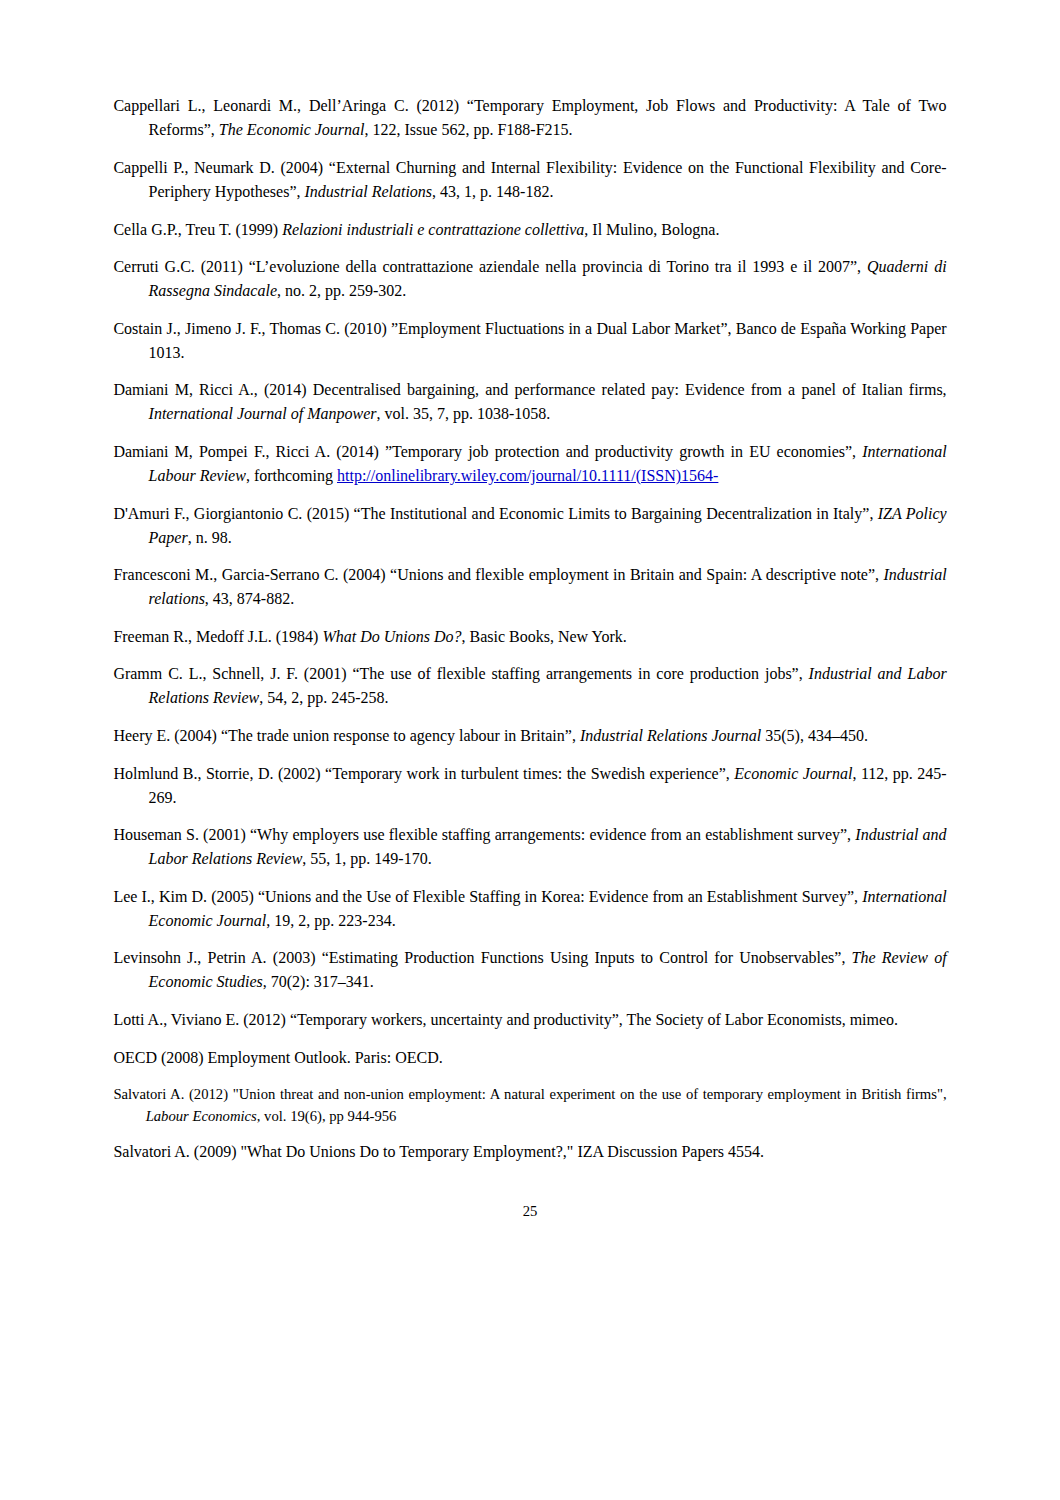Cappellari L., Leonardi M., Dell’Aringa C. (2012) “Temporary Employment, Job Flows and Productivity: A Tale of Two Reforms”, The Economic Journal, 122, Issue 562, pp. F188-F215.
Cappelli P., Neumark D. (2004) “External Churning and Internal Flexibility: Evidence on the Functional Flexibility and Core-Periphery Hypotheses”, Industrial Relations, 43, 1, p. 148-182.
Cella G.P., Treu T. (1999) Relazioni industriali e contrattazione collettiva, Il Mulino, Bologna.
Cerruti G.C. (2011) “L’evoluzione della contrattazione aziendale nella provincia di Torino tra il 1993 e il 2007”, Quaderni di Rassegna Sindacale, no. 2, pp. 259-302.
Costain J., Jimeno J. F., Thomas C. (2010) ”Employment Fluctuations in a Dual Labor Market”, Banco de España Working Paper 1013.
Damiani M, Ricci A., (2014) Decentralised bargaining, and performance related pay: Evidence from a panel of Italian firms, International Journal of Manpower, vol. 35, 7, pp. 1038-1058.
Damiani M, Pompei F., Ricci A. (2014) ”Temporary job protection and productivity growth in EU economies”, International Labour Review, forthcoming http://onlinelibrary.wiley.com/journal/10.1111/(ISSN)1564-
D'Amuri F., Giorgiantonio C. (2015) “The Institutional and Economic Limits to Bargaining Decentralization in Italy”, IZA Policy Paper, n. 98.
Francesconi M., Garcia-Serrano C. (2004) “Unions and flexible employment in Britain and Spain: A descriptive note”, Industrial relations, 43, 874-882.
Freeman R., Medoff J.L. (1984) What Do Unions Do?, Basic Books, New York.
Gramm C. L., Schnell, J. F. (2001) “The use of flexible staffing arrangements in core production jobs”, Industrial and Labor Relations Review, 54, 2, pp. 245-258.
Heery E. (2004) “The trade union response to agency labour in Britain”, Industrial Relations Journal 35(5), 434–450.
Holmlund B., Storrie, D. (2002) “Temporary work in turbulent times: the Swedish experience”, Economic Journal, 112, pp. 245-269.
Houseman S. (2001) “Why employers use flexible staffing arrangements: evidence from an establishment survey”, Industrial and Labor Relations Review, 55, 1, pp. 149-170.
Lee I., Kim D. (2005) “Unions and the Use of Flexible Staffing in Korea: Evidence from an Establishment Survey”, International Economic Journal, 19, 2, pp. 223-234.
Levinsohn J., Petrin A. (2003) “Estimating Production Functions Using Inputs to Control for Unobservables”, The Review of Economic Studies, 70(2): 317–341.
Lotti A., Viviano E. (2012) “Temporary workers, uncertainty and productivity”, The Society of Labor Economists, mimeo.
OECD (2008) Employment Outlook. Paris: OECD.
Salvatori A. (2012) "Union threat and non-union employment: A natural experiment on the use of temporary employment in British firms", Labour Economics, vol. 19(6), pp 944-956
Salvatori A. (2009) "What Do Unions Do to Temporary Employment?," IZA Discussion Papers 4554.
25